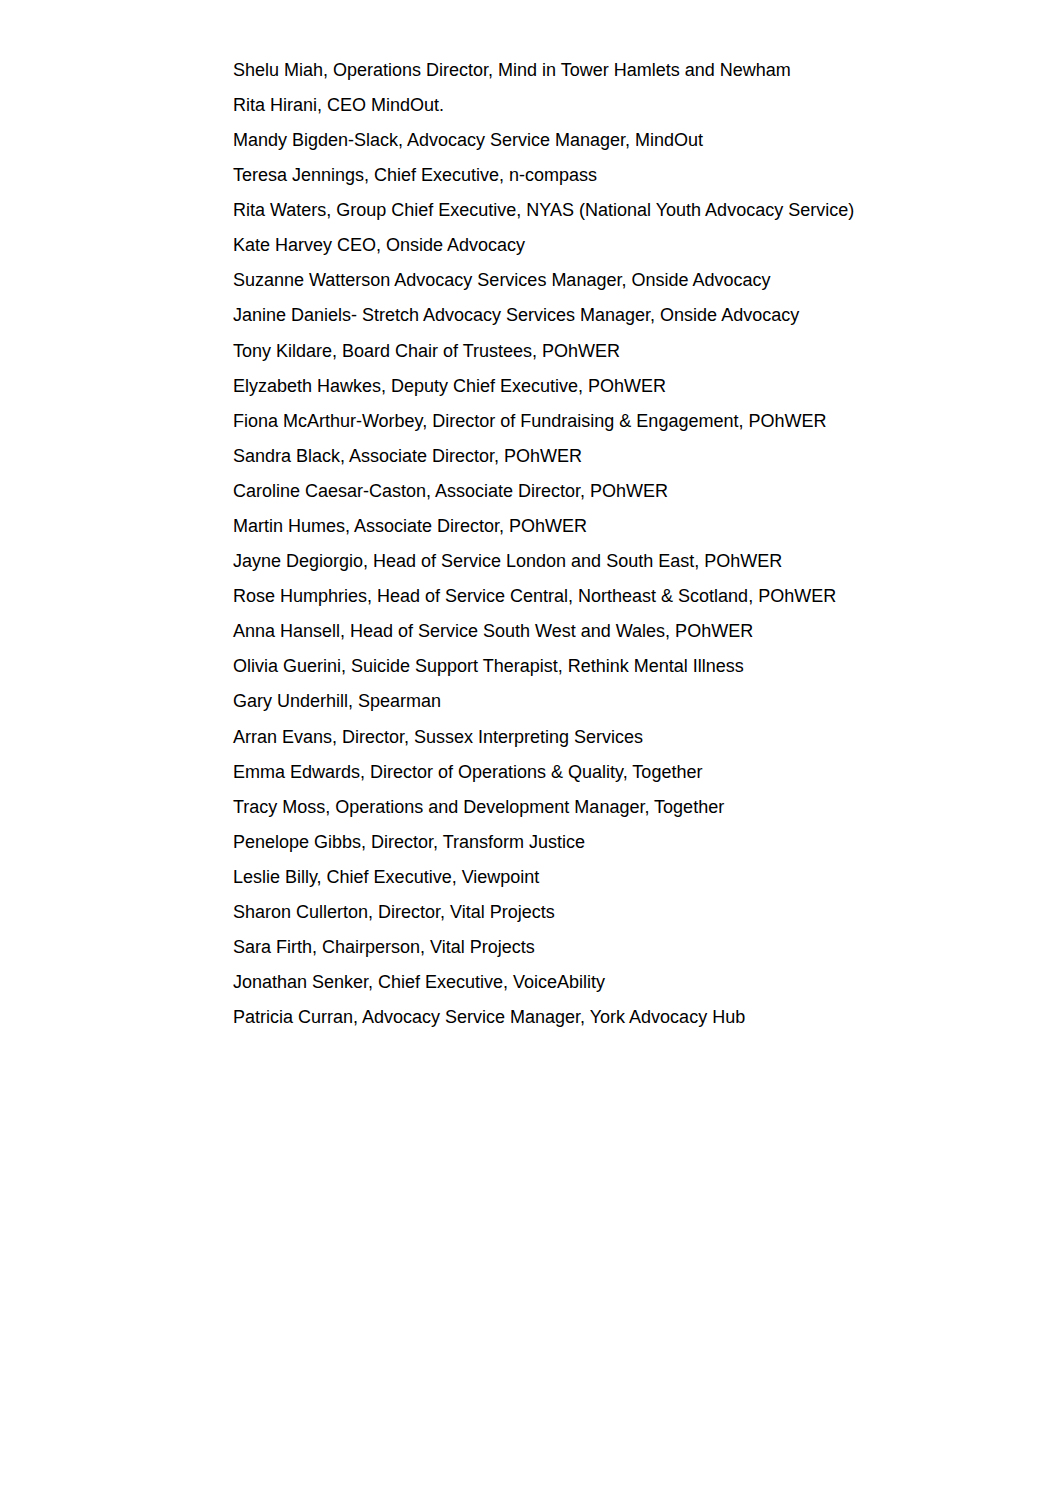Shelu Miah, Operations Director, Mind in Tower Hamlets and Newham
Rita Hirani, CEO MindOut.
Mandy Bigden-Slack, Advocacy Service Manager, MindOut
Teresa Jennings, Chief Executive, n-compass
Rita Waters, Group Chief Executive, NYAS (National Youth Advocacy Service)
Kate Harvey CEO, Onside Advocacy
Suzanne Watterson Advocacy Services Manager, Onside Advocacy
Janine Daniels- Stretch Advocacy Services Manager, Onside Advocacy
Tony Kildare, Board Chair of Trustees, POhWER
Elyzabeth Hawkes, Deputy Chief Executive, POhWER
Fiona McArthur-Worbey, Director of Fundraising & Engagement, POhWER
Sandra Black, Associate Director, POhWER
Caroline Caesar-Caston, Associate Director, POhWER
Martin Humes, Associate Director, POhWER
Jayne Degiorgio, Head of Service London and South East, POhWER
Rose Humphries, Head of Service Central, Northeast & Scotland, POhWER
Anna Hansell, Head of Service South West and Wales, POhWER
Olivia Guerini, Suicide Support Therapist, Rethink Mental Illness
Gary Underhill, Spearman
Arran Evans, Director, Sussex Interpreting Services
Emma Edwards, Director of Operations & Quality, Together
Tracy Moss, Operations and Development Manager, Together
Penelope Gibbs, Director, Transform Justice
Leslie Billy, Chief Executive, Viewpoint
Sharon Cullerton, Director, Vital Projects
Sara Firth, Chairperson, Vital Projects
Jonathan Senker, Chief Executive, VoiceAbility
Patricia Curran, Advocacy Service Manager, York Advocacy Hub